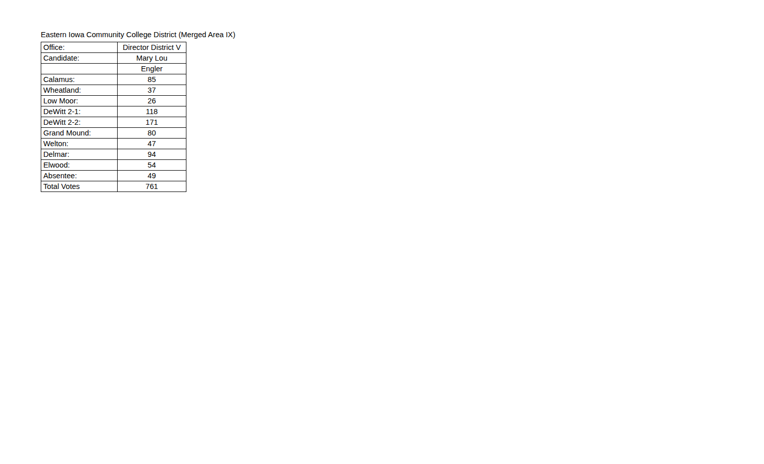Eastern Iowa Community College District (Merged Area IX)
| Office: | Director District V |
| Candidate: | Mary Lou |
| | Engler |
| Calamus: | 85 |
| Wheatland: | 37 |
| Low Moor: | 26 |
| DeWitt 2-1: | 118 |
| DeWitt 2-2: | 171 |
| Grand Mound: | 80 |
| Welton: | 47 |
| Delmar: | 94 |
| Elwood: | 54 |
| Absentee: | 49 |
| Total Votes | 761 |